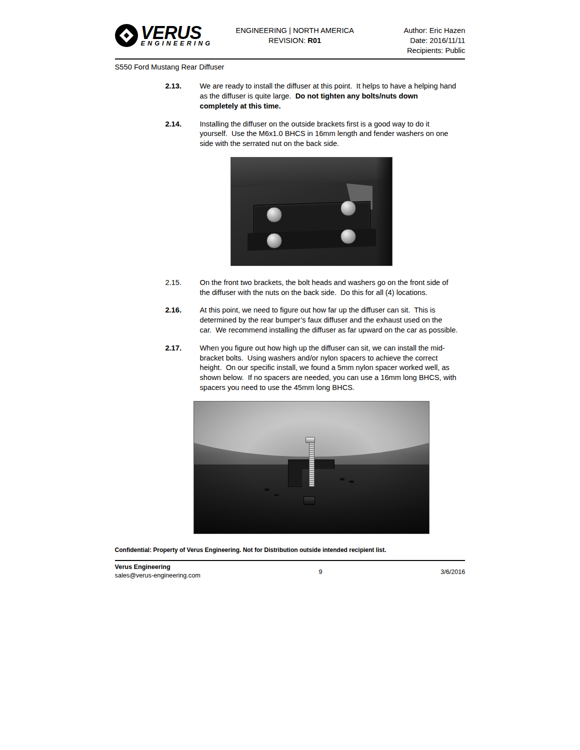VERUS
ENGINEERING
ENGINEERING | NORTH AMERICA
REVISION: R01
Author: Eric Hazen
Date: 2016/11/11
Recipients: Public
S550 Ford Mustang Rear Diffuser
2.13.
We are ready to install the diffuser at this point. It helps to have a helping hand as the diffuser is quite large. Do not tighten any bolts/nuts down completely at this time.
2.14.
Installing the diffuser on the outside brackets first is a good way to do it yourself. Use the M6x1.0 BHCS in 16mm length and fender washers on one side with the serrated nut on the back side.
2.15.
On the front two brackets, the bolt heads and washers go on the front side of the diffuser with the nuts on the back side. Do this for all (4) locations.
2.16.
At this point, we need to figure out how far up the diffuser can sit. This is determined by the rear bumper’s faux diffuser and the exhaust used on the car. We recommend installing the diffuser as far upward on the car as possible.
2.17.
When you figure out how high up the diffuser can sit, we can install the mid-bracket bolts. Using washers and/or nylon spacers to achieve the correct height. On our specific install, we found a 5mm nylon spacer worked well, as shown below. If no spacers are needed, you can use a 16mm long BHCS, with spacers you need to use the 45mm long BHCS.
Confidential: Property of Verus Engineering. Not for Distribution outside intended recipient list.
Verus Engineering
sales@verus-engineering.com
9
3/6/2016